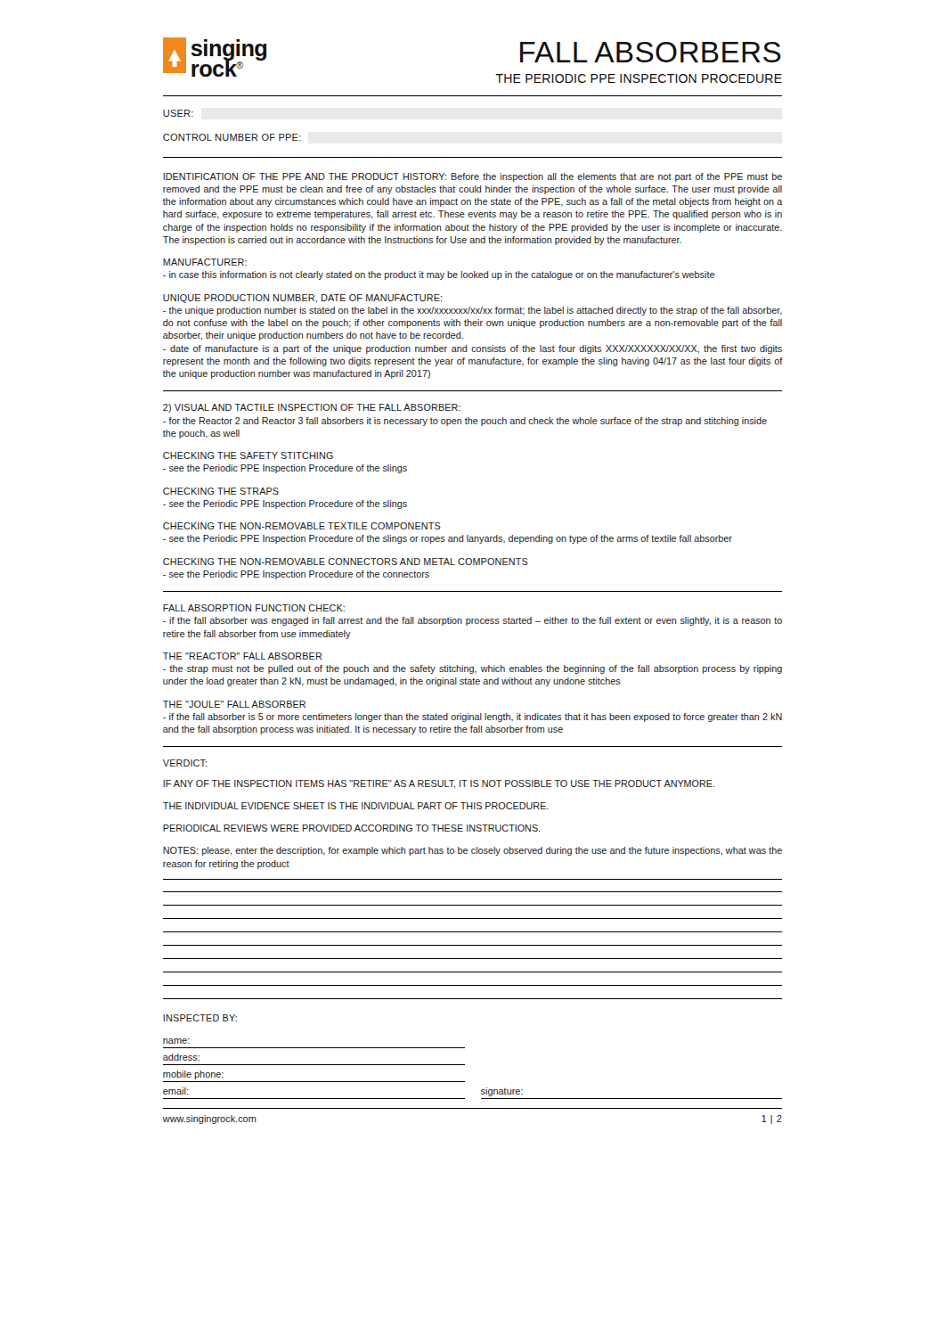singing rock®
FALL ABSORBERS
THE PERIODIC PPE INSPECTION PROCEDURE
USER:
CONTROL NUMBER OF PPE:
IDENTIFICATION OF THE PPE AND THE PRODUCT HISTORY: Before the inspection all the elements that are not part of the PPE must be removed and the PPE must be clean and free of any obstacles that could hinder the inspection of the whole surface. The user must provide all the information about any circumstances which could have an impact on the state of the PPE, such as a fall of the metal objects from height on a hard surface, exposure to extreme temperatures, fall arrest etc. These events may be a reason to retire the PPE. The qualified person who is in charge of the inspection holds no responsibility if the information about the history of the PPE provided by the user is incomplete or inaccurate. The inspection is carried out in accordance with the Instructions for Use and the information provided by the manufacturer.
MANUFACTURER:
- in case this information is not clearly stated on the product it may be looked up in the catalogue or on the manufacturer's website
UNIQUE PRODUCTION NUMBER, DATE OF MANUFACTURE:
- the unique production number is stated on the label in the xxx/xxxxxxx/xx/xx format; the label is attached directly to the strap of the fall absorber, do not confuse with the label on the pouch; if other components with their own unique production numbers are a non-removable part of the fall absorber, their unique production numbers do not have to be recorded.
- date of manufacture is a part of the unique production number and consists of the last four digits XXX/XXXXXX/XX/XX, the first two digits represent the month and the following two digits represent the year of manufacture, for example the sling having 04/17 as the last four digits of the unique production number was manufactured in April 2017)
2) VISUAL AND TACTILE INSPECTION OF THE FALL ABSORBER:
- for the Reactor 2 and Reactor 3 fall absorbers it is necessary to open the pouch and check the whole surface of the strap and stitching inside the pouch, as well
CHECKING THE SAFETY STITCHING
- see the Periodic PPE Inspection Procedure of the slings
CHECKING THE STRAPS
- see the Periodic PPE Inspection Procedure of the slings
CHECKING THE NON-REMOVABLE TEXTILE COMPONENTS
- see the Periodic PPE Inspection Procedure of the slings or ropes and lanyards, depending on type of the arms of textile fall absorber
CHECKING THE NON-REMOVABLE CONNECTORS AND METAL COMPONENTS
- see the Periodic PPE Inspection Procedure of the connectors
FALL ABSORPTION FUNCTION CHECK:
- if the fall absorber was engaged in fall arrest and the fall absorption process started – either to the full extent or even slightly, it is a reason to retire the fall absorber from use immediately
THE "REACTOR" FALL ABSORBER
- the strap must not be pulled out of the pouch and the safety stitching, which enables the beginning of the fall absorption process by ripping under the load greater than 2 kN, must be undamaged, in the original state and without any undone stitches
THE "JOULE" FALL ABSORBER
- if the fall absorber is 5 or more centimeters longer than the stated original length, it indicates that it has been exposed to force greater than 2 kN and the fall absorption process was initiated. It is necessary to retire the fall absorber from use
VERDICT:
IF ANY OF THE INSPECTION ITEMS HAS "RETIRE" AS A RESULT, IT IS NOT POSSIBLE TO USE THE PRODUCT ANYMORE.
THE INDIVIDUAL EVIDENCE SHEET IS THE INDIVIDUAL PART OF THIS PROCEDURE.
PERIODICAL REVIEWS WERE PROVIDED ACCORDING TO THESE INSTRUCTIONS.
NOTES: please, enter the description, for example which part has to be closely observed during the use and the future inspections, what was the reason for retiring the product
INSPECTED BY:
name:
address:
mobile phone:
email:
signature:
www.singingrock.com 1 | 2